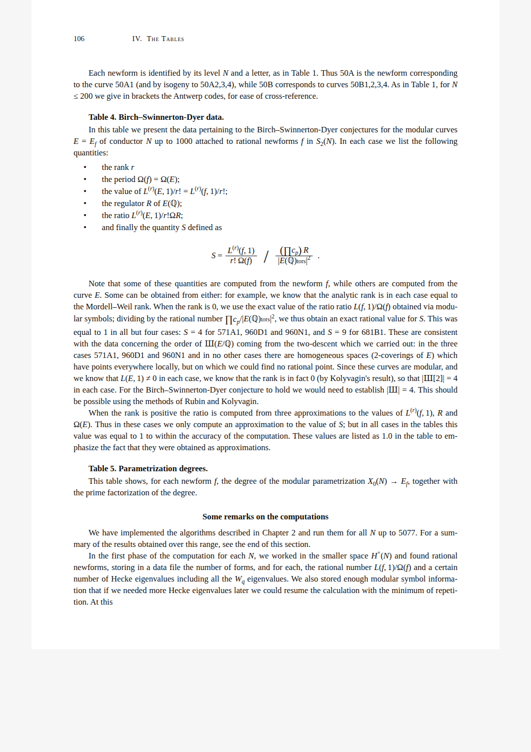106 IV. The Tables
Each newform is identified by its level N and a letter, as in Table 1. Thus 50A is the newform corresponding to the curve 50A1 (and by isogeny to 50A2,3,4), while 50B corresponds to curves 50B1,2,3,4. As in Table 1, for N ≤ 200 we give in brackets the Antwerp codes, for ease of cross-reference.
Table 4. Birch–Swinnerton-Dyer data.
In this table we present the data pertaining to the Birch–Swinnerton-Dyer conjectures for the modular curves E = Ef of conductor N up to 1000 attached to rational newforms f in S2(N). In each case we list the following quantities:
the rank r
the period Ω(f) = Ω(E);
the value of L(r)(E, 1)/r! = L(r)(f, 1)/r!;
the regulator R of E(ℚ);
the ratio L(r)(E, 1)/r!ΩR;
and finally the quantity S defined as
S = L(r)(f, 1) r! Ω(f) / (∏cp) R |E(ℚ)tors|2  .
Note that some of these quantities are computed from the newform f, while others are computed from the curve E. Some can be obtained from either: for example, we know that the analytic rank is in each case equal to the Mordell–Weil rank. When the rank is 0, we use the exact value of the ratio ratio L(f, 1)/Ω(f) obtained via modular symbols; dividing by the rational number ∏cp/|E(ℚ)tors|2, we thus obtain an exact rational value for S. This was equal to 1 in all but four cases: S = 4 for 571A1, 960D1 and 960N1, and S = 9 for 681B1. These are consistent with the data concerning the order of Ш(E/ℚ) coming from the two-descent which we carried out: in the three cases 571A1, 960D1 and 960N1 and in no other cases there are homogeneous spaces (2-coverings of E) which have points everywhere locally, but on which we could find no rational point. Since these curves are modular, and we know that L(E, 1) ≠ 0 in each case, we know that the rank is in fact 0 (by Kolyvagin's result), so that |Ш[2]| = 4 in each case. For the Birch–Swinnerton-Dyer conjecture to hold we would need to establish |Ш| = 4. This should be possible using the methods of Rubin and Kolyvagin.
When the rank is positive the ratio is computed from three approximations to the values of L(r)(f, 1), R and Ω(E). Thus in these cases we only compute an approximation to the value of S; but in all cases in the tables this value was equal to 1 to within the accuracy of the computation. These values are listed as 1.0 in the table to emphasize the fact that they were obtained as approximations.
Table 5. Parametrization degrees.
This table shows, for each newform f, the degree of the modular parametrization X0(N) → Ef, together with the prime factorization of the degree.
Some remarks on the computations
We have implemented the algorithms described in Chapter 2 and run them for all N up to 5077. For a summary of the results obtained over this range, see the end of this section.
In the first phase of the computation for each N, we worked in the smaller space H+(N) and found rational newforms, storing in a data file the number of forms, and for each, the rational number L(f, 1)/Ω(f) and a certain number of Hecke eigenvalues including all the Wq eigenvalues. We also stored enough modular symbol information that if we needed more Hecke eigenvalues later we could resume the calculation with the minimum of repetition. At this